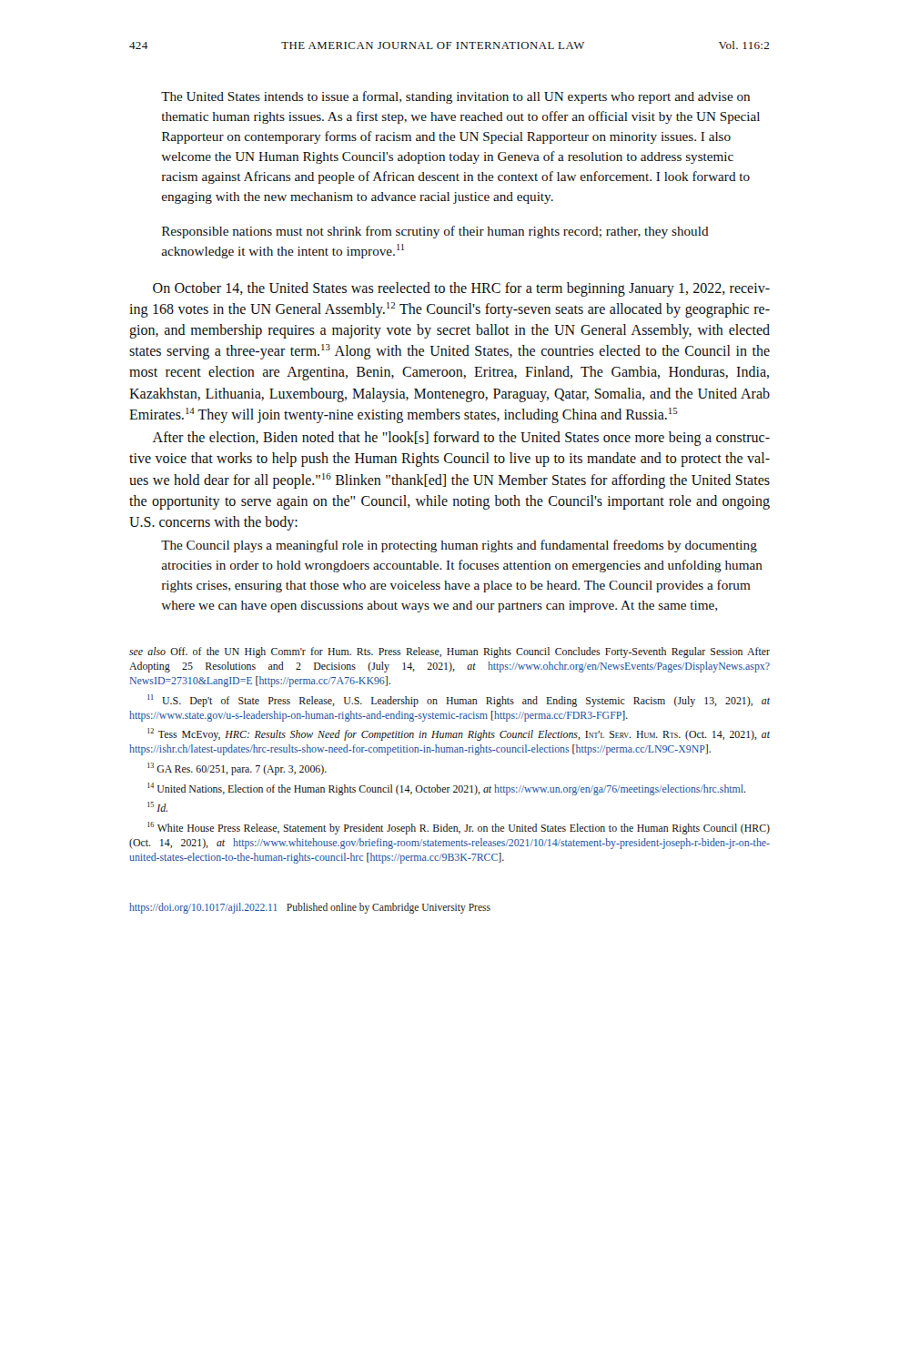424 The American Journal of International Law Vol. 116:2
The United States intends to issue a formal, standing invitation to all UN experts who report and advise on thematic human rights issues. As a first step, we have reached out to offer an official visit by the UN Special Rapporteur on contemporary forms of racism and the UN Special Rapporteur on minority issues. I also welcome the UN Human Rights Council's adoption today in Geneva of a resolution to address systemic racism against Africans and people of African descent in the context of law enforcement. I look forward to engaging with the new mechanism to advance racial justice and equity.
Responsible nations must not shrink from scrutiny of their human rights record; rather, they should acknowledge it with the intent to improve.11
On October 14, the United States was reelected to the HRC for a term beginning January 1, 2022, receiving 168 votes in the UN General Assembly.12 The Council's forty-seven seats are allocated by geographic region, and membership requires a majority vote by secret ballot in the UN General Assembly, with elected states serving a three-year term.13 Along with the United States, the countries elected to the Council in the most recent election are Argentina, Benin, Cameroon, Eritrea, Finland, The Gambia, Honduras, India, Kazakhstan, Lithuania, Luxembourg, Malaysia, Montenegro, Paraguay, Qatar, Somalia, and the United Arab Emirates.14 They will join twenty-nine existing members states, including China and Russia.15
After the election, Biden noted that he "look[s] forward to the United States once more being a constructive voice that works to help push the Human Rights Council to live up to its mandate and to protect the values we hold dear for all people."16 Blinken "thank[ed] the UN Member States for affording the United States the opportunity to serve again on the" Council, while noting both the Council's important role and ongoing U.S. concerns with the body:
The Council plays a meaningful role in protecting human rights and fundamental freedoms by documenting atrocities in order to hold wrongdoers accountable. It focuses attention on emergencies and unfolding human rights crises, ensuring that those who are voiceless have a place to be heard. The Council provides a forum where we can have open discussions about ways we and our partners can improve. At the same time,
see also Off. of the UN High Comm'r for Hum. Rts. Press Release, Human Rights Council Concludes Forty-Seventh Regular Session After Adopting 25 Resolutions and 2 Decisions (July 14, 2021), at https://www.ohchr.org/en/NewsEvents/Pages/DisplayNews.aspx?NewsID=27310&LangID=E [https://perma.cc/7A76-KK96].
11 U.S. Dep't of State Press Release, U.S. Leadership on Human Rights and Ending Systemic Racism (July 13, 2021), at https://www.state.gov/u-s-leadership-on-human-rights-and-ending-systemic-racism [https://perma.cc/FDR3-FGFP].
12 Tess McEvoy, HRC: Results Show Need for Competition in Human Rights Council Elections, Int'l Serv. Hum. Rts. (Oct. 14, 2021), at https://ishr.ch/latest-updates/hrc-results-show-need-for-competition-in-human-rights-council-elections [https://perma.cc/LN9C-X9NP].
13 GA Res. 60/251, para. 7 (Apr. 3, 2006).
14 United Nations, Election of the Human Rights Council (14, October 2021), at https://www.un.org/en/ga/76/meetings/elections/hrc.shtml.
15 Id.
16 White House Press Release, Statement by President Joseph R. Biden, Jr. on the United States Election to the Human Rights Council (HRC) (Oct. 14, 2021), at https://www.whitehouse.gov/briefing-room/statements-releases/2021/10/14/statement-by-president-joseph-r-biden-jr-on-the-united-states-election-to-the-human-rights-council-hrc [https://perma.cc/9B3K-7RCC].
https://doi.org/10.1017/ajil.2022.11 Published online by Cambridge University Press